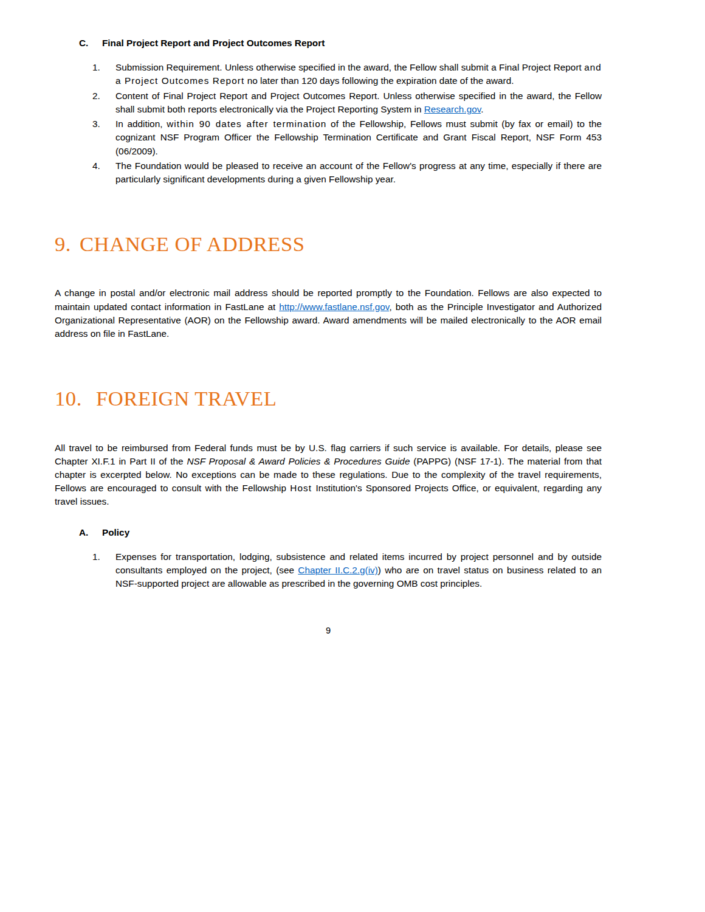C. Final Project Report and Project Outcomes Report
Submission Requirement. Unless otherwise specified in the award, the Fellow shall submit a Final Project Report and a Project Outcomes Report no later than 120 days following the expiration date of the award.
Content of Final Project Report and Project Outcomes Report. Unless otherwise specified in the award, the Fellow shall submit both reports electronically via the Project Reporting System in Research.gov.
In addition, within 90 dates after termination of the Fellowship, Fellows must submit (by fax or email) to the cognizant NSF Program Officer the Fellowship Termination Certificate and Grant Fiscal Report, NSF Form 453 (06/2009).
The Foundation would be pleased to receive an account of the Fellow's progress at any time, especially if there are particularly significant developments during a given Fellowship year.
9. CHANGE OF ADDRESS
A change in postal and/or electronic mail address should be reported promptly to the Foundation. Fellows are also expected to maintain updated contact information in FastLane at http://www.fastlane.nsf.gov, both as the Principle Investigator and Authorized Organizational Representative (AOR) on the Fellowship award. Award amendments will be mailed electronically to the AOR email address on file in FastLane.
10. FOREIGN TRAVEL
All travel to be reimbursed from Federal funds must be by U.S. flag carriers if such service is available. For details, please see Chapter XI.F.1 in Part II of the NSF Proposal & Award Policies & Procedures Guide (PAPPG) (NSF 17-1). The material from that chapter is excerpted below. No exceptions can be made to these regulations. Due to the complexity of the travel requirements, Fellows are encouraged to consult with the Fellowship Host Institution's Sponsored Projects Office, or equivalent, regarding any travel issues.
A. Policy
Expenses for transportation, lodging, subsistence and related items incurred by project personnel and by outside consultants employed on the project, (see Chapter II.C.2.g(iv)) who are on travel status on business related to an NSF-supported project are allowable as prescribed in the governing OMB cost principles.
9